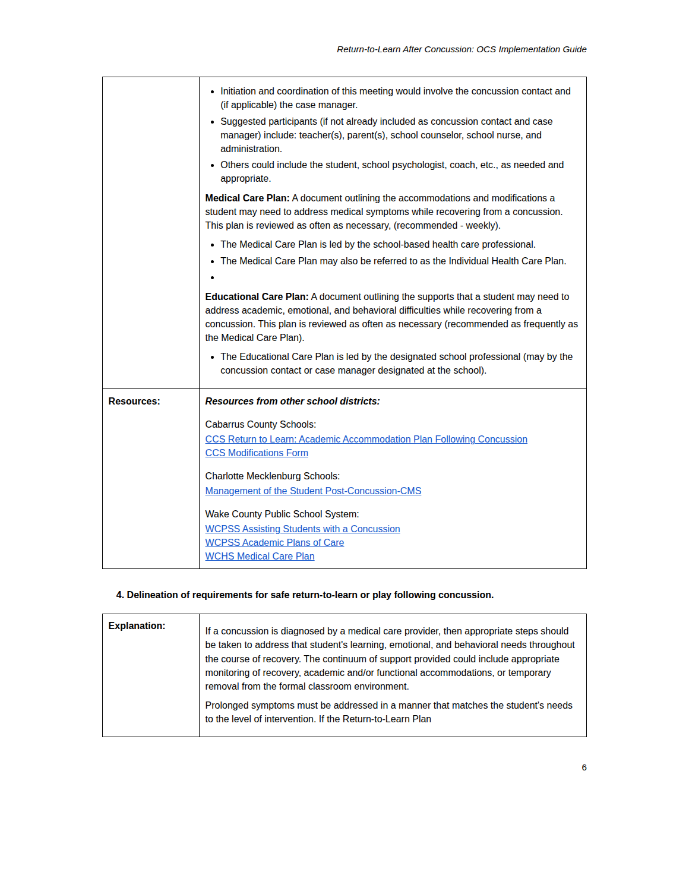Return-to-Learn After Concussion: OCS Implementation Guide
| | Initiation and coordination of this meeting would involve the concussion contact and (if applicable) the case manager. Suggested participants (if not already included as concussion contact and case manager) include: teacher(s), parent(s), school counselor, school nurse, and administration. Others could include the student, school psychologist, coach, etc., as needed and appropriate. Medical Care Plan: A document outlining the accommodations and modifications a student may need to address medical symptoms while recovering from a concussion. This plan is reviewed as often as necessary, (recommended - weekly). The Medical Care Plan is led by the school-based health care professional. The Medical Care Plan may also be referred to as the Individual Health Care Plan. Educational Care Plan: A document outlining the supports that a student may need to address academic, emotional, and behavioral difficulties while recovering from a concussion. This plan is reviewed as often as necessary (recommended as frequently as the Medical Care Plan). The Educational Care Plan is led by the designated school professional (may by the concussion contact or case manager designated at the school). |
| Resources: | Resources from other school districts: Cabarrus County Schools: CCS Return to Learn: Academic Accommodation Plan Following Concussion CCS Modifications Form Charlotte Mecklenburg Schools: Management of the Student Post-Concussion-CMS Wake County Public School System: WCPSS Assisting Students with a Concussion WCPSS Academic Plans of Care WCHS Medical Care Plan |
Delineation of requirements for safe return-to-learn or play following concussion.
| Explanation: | If a concussion is diagnosed by a medical care provider, then appropriate steps should be taken to address that student's learning, emotional, and behavioral needs throughout the course of recovery. The continuum of support provided could include appropriate monitoring of recovery, academic and/or functional accommodations, or temporary removal from the formal classroom environment. Prolonged symptoms must be addressed in a manner that matches the student's needs to the level of intervention. If the Return-to-Learn Plan |
6